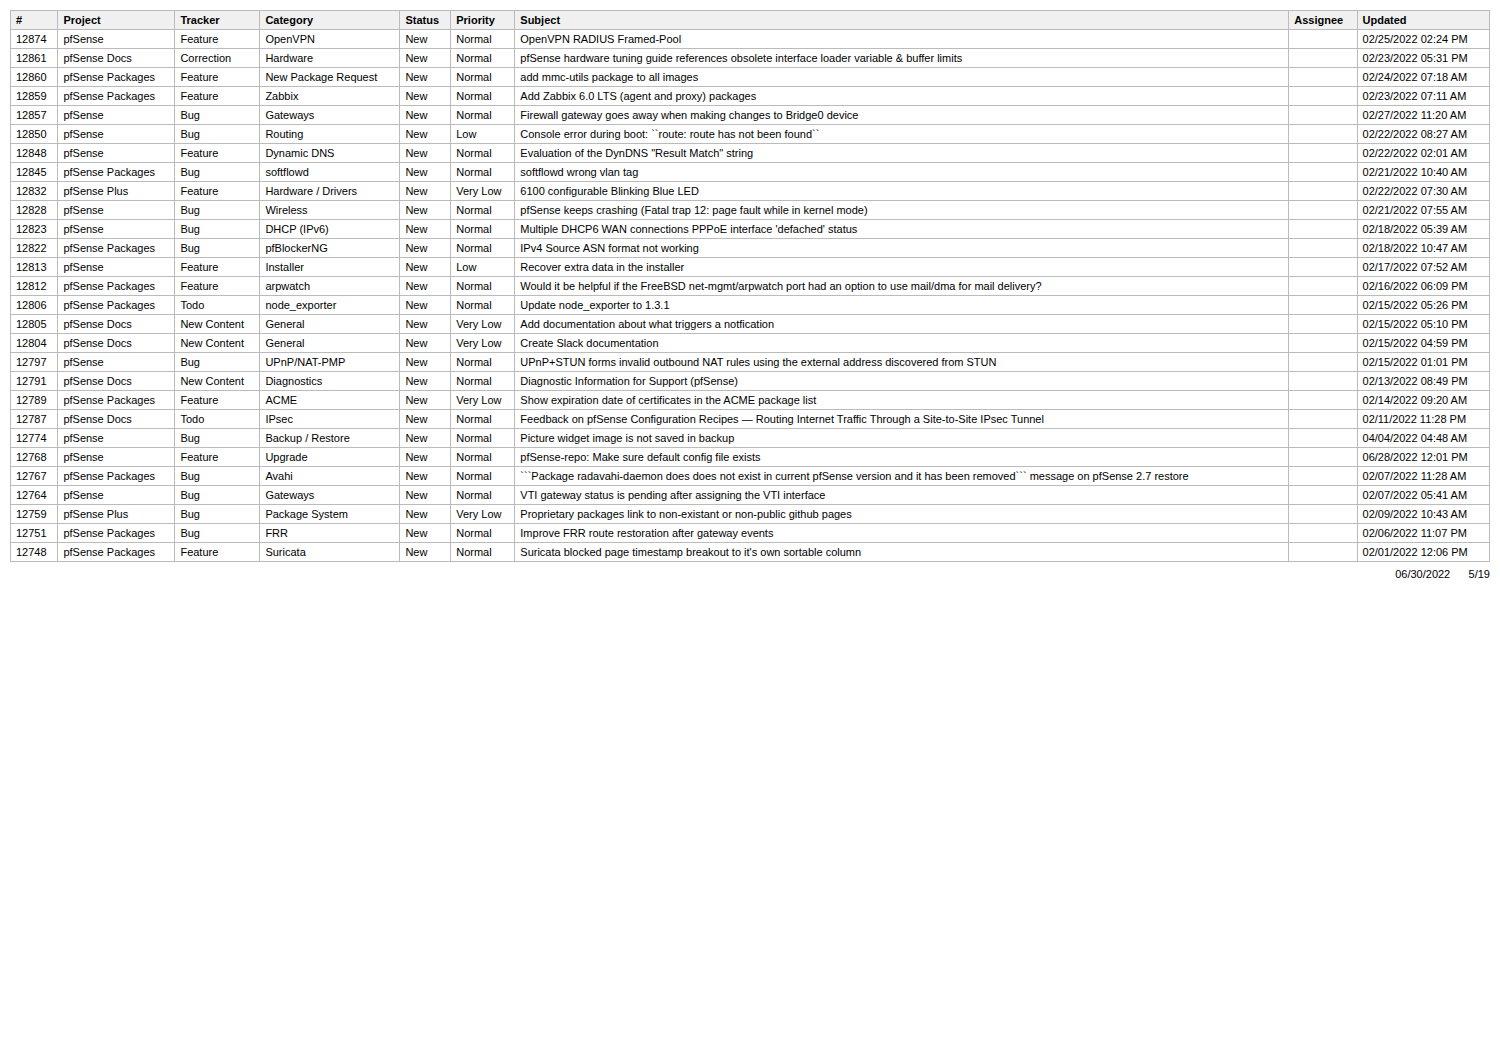| # | Project | Tracker | Category | Status | Priority | Subject | Assignee | Updated |
| --- | --- | --- | --- | --- | --- | --- | --- | --- |
| 12874 | pfSense | Feature | OpenVPN | New | Normal | OpenVPN RADIUS Framed-Pool | | 02/25/2022 02:24 PM |
| 12861 | pfSense Docs | Correction | Hardware | New | Normal | pfSense hardware tuning guide references obsolete interface loader variable & buffer limits | | 02/23/2022 05:31 PM |
| 12860 | pfSense Packages | Feature | New Package Request | New | Normal | add mmc-utils package to all images | | 02/24/2022 07:18 AM |
| 12859 | pfSense Packages | Feature | Zabbix | New | Normal | Add Zabbix 6.0 LTS (agent and proxy) packages | | 02/23/2022 07:11 AM |
| 12857 | pfSense | Bug | Gateways | New | Normal | Firewall gateway goes away when making changes to Bridge0 device | | 02/27/2022 11:20 AM |
| 12850 | pfSense | Bug | Routing | New | Low | Console error during boot: ``route: route has not been found`` | | 02/22/2022 08:27 AM |
| 12848 | pfSense | Feature | Dynamic DNS | New | Normal | Evaluation of the DynDNS "Result Match" string | | 02/22/2022 02:01 AM |
| 12845 | pfSense Packages | Bug | softflowd | New | Normal | softflowd wrong vlan tag | | 02/21/2022 10:40 AM |
| 12832 | pfSense Plus | Feature | Hardware / Drivers | New | Very Low | 6100 configurable Blinking Blue LED | | 02/22/2022 07:30 AM |
| 12828 | pfSense | Bug | Wireless | New | Normal | pfSense keeps crashing (Fatal trap 12: page fault while in kernel mode) | | 02/21/2022 07:55 AM |
| 12823 | pfSense | Bug | DHCP (IPv6) | New | Normal | Multiple DHCP6 WAN connections PPPoE interface 'defached' status | | 02/18/2022 05:39 AM |
| 12822 | pfSense Packages | Bug | pfBlockerNG | New | Normal | IPv4 Source ASN format not working | | 02/18/2022 10:47 AM |
| 12813 | pfSense | Feature | Installer | New | Low | Recover extra data in the installer | | 02/17/2022 07:52 AM |
| 12812 | pfSense Packages | Feature | arpwatch | New | Normal | Would it be helpful if the FreeBSD net-mgmt/arpwatch port had an option to use mail/dma for mail delivery? | | 02/16/2022 06:09 PM |
| 12806 | pfSense Packages | Todo | node_exporter | New | Normal | Update node_exporter to 1.3.1 | | 02/15/2022 05:26 PM |
| 12805 | pfSense Docs | New Content | General | New | Very Low | Add documentation about what triggers a notfication | | 02/15/2022 05:10 PM |
| 12804 | pfSense Docs | New Content | General | New | Very Low | Create Slack documentation | | 02/15/2022 04:59 PM |
| 12797 | pfSense | Bug | UPnP/NAT-PMP | New | Normal | UPnP+STUN forms invalid outbound NAT rules using the external address discovered from STUN | | 02/15/2022 01:01 PM |
| 12791 | pfSense Docs | New Content | Diagnostics | New | Normal | Diagnostic Information for Support (pfSense) | | 02/13/2022 08:49 PM |
| 12789 | pfSense Packages | Feature | ACME | New | Very Low | Show expiration date of certificates in the ACME package list | | 02/14/2022 09:20 AM |
| 12787 | pfSense Docs | Todo | IPsec | New | Normal | Feedback on pfSense Configuration Recipes — Routing Internet Traffic Through a Site-to-Site IPsec Tunnel | | 02/11/2022 11:28 PM |
| 12774 | pfSense | Bug | Backup / Restore | New | Normal | Picture widget image is not saved in backup | | 04/04/2022 04:48 AM |
| 12768 | pfSense | Feature | Upgrade | New | Normal | pfSense-repo: Make sure default config file exists | | 06/28/2022 12:01 PM |
| 12767 | pfSense Packages | Bug | Avahi | New | Normal | ```Package radavahi-daemon does does not exist in current pfSense version and it has been removed``` message on pfSense 2.7 restore | | 02/07/2022 11:28 AM |
| 12764 | pfSense | Bug | Gateways | New | Normal | VTI gateway status is pending after assigning the VTI interface | | 02/07/2022 05:41 AM |
| 12759 | pfSense Plus | Bug | Package System | New | Very Low | Proprietary packages link to non-existant or non-public github pages | | 02/09/2022 10:43 AM |
| 12751 | pfSense Packages | Bug | FRR | New | Normal | Improve FRR route restoration after gateway events | | 02/06/2022 11:07 PM |
| 12748 | pfSense Packages | Feature | Suricata | New | Normal | Suricata blocked page timestamp breakout to it's own sortable column | | 02/01/2022 12:06 PM |
06/30/2022 5/19